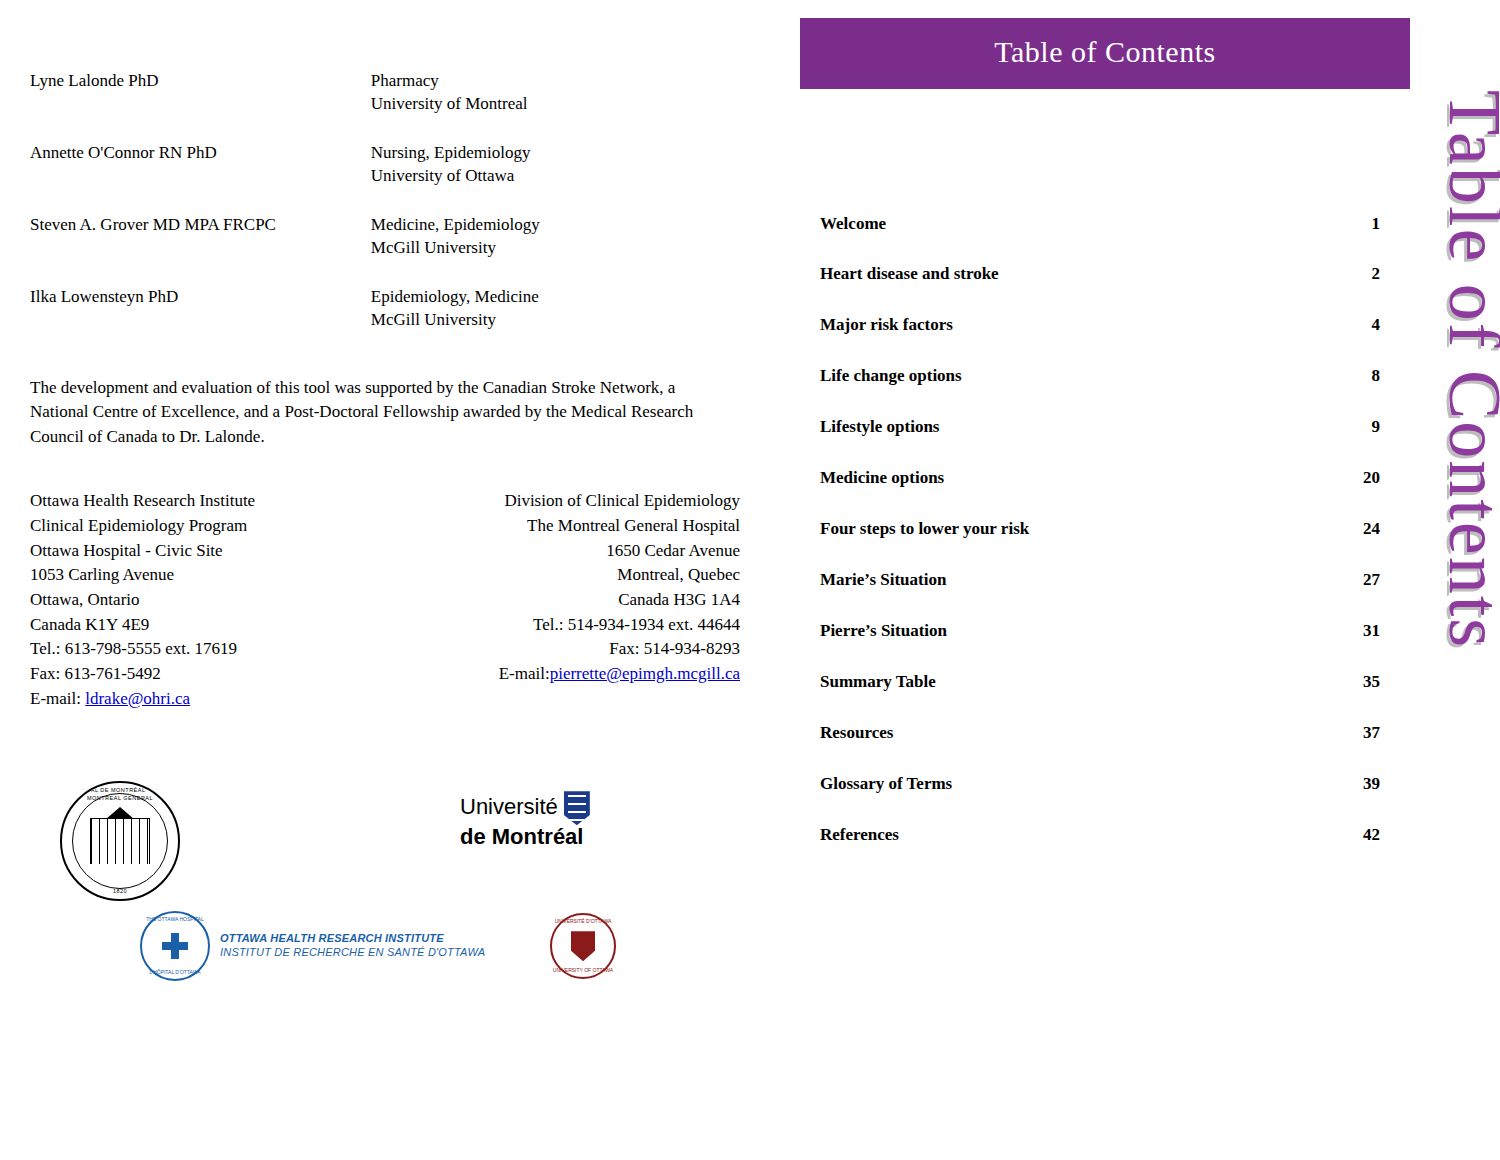| Lyne Lalonde PhD | Pharmacy University of Montreal |
| Annette O'Connor RN PhD | Nursing, Epidemiology University of Ottawa |
| Steven A. Grover MD MPA FRCPC | Medicine, Epidemiology McGill University |
| Ilka Lowensteyn PhD | Epidemiology, Medicine McGill University |
The development and evaluation of this tool was supported by the Canadian Stroke Network, a National Centre of Excellence, and a Post-Doctoral Fellowship awarded by the Medical Research Council of Canada to Dr. Lalonde.
Ottawa Health Research Institute
Clinical Epidemiology Program
Ottawa Hospital - Civic Site
1053 Carling Avenue
Ottawa, Ontario
Canada K1Y 4E9
Tel.: 613-798-5555 ext. 17619
Fax: 613-761-5492
E-mail: ldrake@ohri.ca
Division of Clinical Epidemiology
The Montreal General Hospital
1650 Cedar Avenue
Montreal, Quebec
Canada H3G 1A4
Tel.: 514-934-1934 ext. 44644
Fax: 514-934-8293
E-mail:pierrette@epimgh.mcgill.ca
HÔPITAL DE MONTRÉAL · THE MONTREAL GENERAL
1820
Université
de Montréal
THE OTTAWA HOSPITAL
L'HÔPITAL D'OTTAWA
OTTAWA HEALTH RESEARCH INSTITUTE
INSTITUT DE RECHERCHE EN SANTÉ D'OTTAWA
UNIVERSITÉ D'OTTAWA
UNIVERSITY OF OTTAWA
Table of Contents
| Welcome | 1 |
| Heart disease and stroke | 2 |
| Major risk factors | 4 |
| Life change options | 8 |
| Lifestyle options | 9 |
| Medicine options | 20 |
| Four steps to lower your risk | 24 |
| Marie’s Situation | 27 |
| Pierre’s Situation | 31 |
| Summary Table | 35 |
| Resources | 37 |
| Glossary of Terms | 39 |
| References | 42 |
Table of Contents